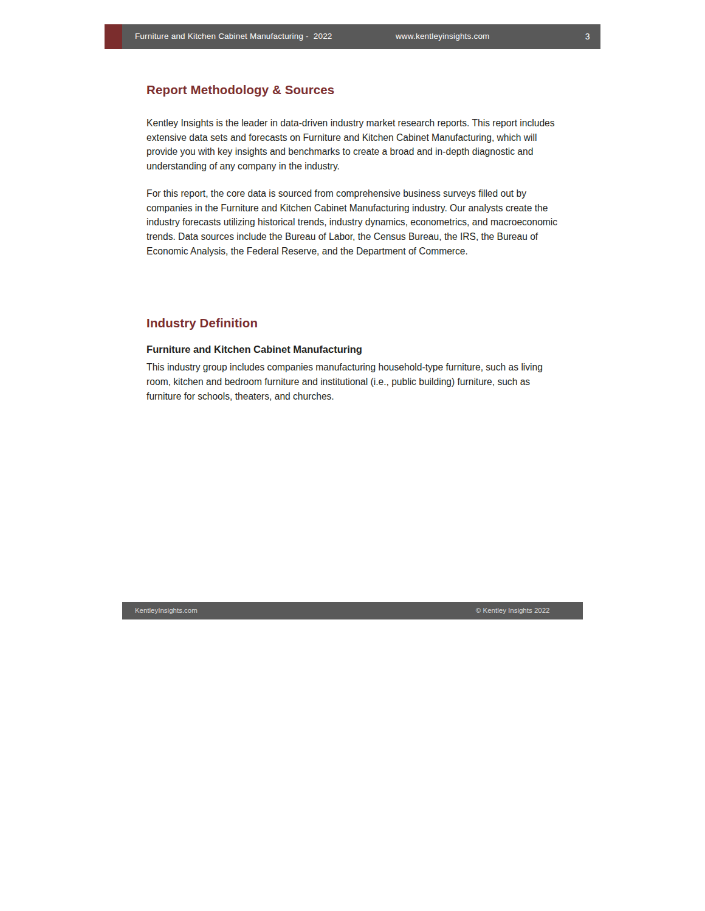Furniture and Kitchen Cabinet Manufacturing - 2022 www.kentleyinsights.com 3
Report Methodology & Sources
Kentley Insights is the leader in data-driven industry market research reports. This report includes extensive data sets and forecasts on Furniture and Kitchen Cabinet Manufacturing, which will provide you with key insights and benchmarks to create a broad and in-depth diagnostic and understanding of any company in the industry.
For this report, the core data is sourced from comprehensive business surveys filled out by companies in the Furniture and Kitchen Cabinet Manufacturing industry. Our analysts create the industry forecasts utilizing historical trends, industry dynamics, econometrics, and macroeconomic trends. Data sources include the Bureau of Labor, the Census Bureau, the IRS, the Bureau of Economic Analysis, the Federal Reserve, and the Department of Commerce.
Industry Definition
Furniture and Kitchen Cabinet Manufacturing
This industry group includes companies manufacturing household-type furniture, such as living room, kitchen and bedroom furniture and institutional (i.e., public building) furniture, such as furniture for schools, theaters, and churches.
KentleyInsights.com © Kentley Insights 2022